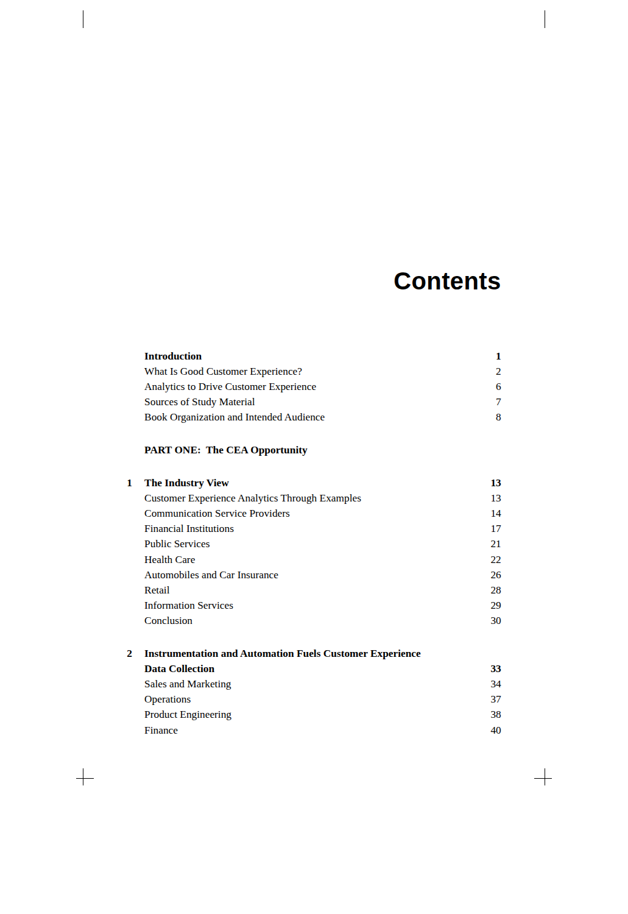Contents
| | Introduction | 1 |
| | What Is Good Customer Experience? | 2 |
| | Analytics to Drive Customer Experience | 6 |
| | Sources of Study Material | 7 |
| | Book Organization and Intended Audience | 8 |
| | PART ONE: The CEA Opportunity | |
| 1 | The Industry View | 13 |
| | Customer Experience Analytics Through Examples | 13 |
| | Communication Service Providers | 14 |
| | Financial Institutions | 17 |
| | Public Services | 21 |
| | Health Care | 22 |
| | Automobiles and Car Insurance | 26 |
| | Retail | 28 |
| | Information Services | 29 |
| | Conclusion | 30 |
| 2 | Instrumentation and Automation Fuels Customer Experience | |
| | Data Collection | 33 |
| | Sales and Marketing | 34 |
| | Operations | 37 |
| | Product Engineering | 38 |
| | Finance | 40 |